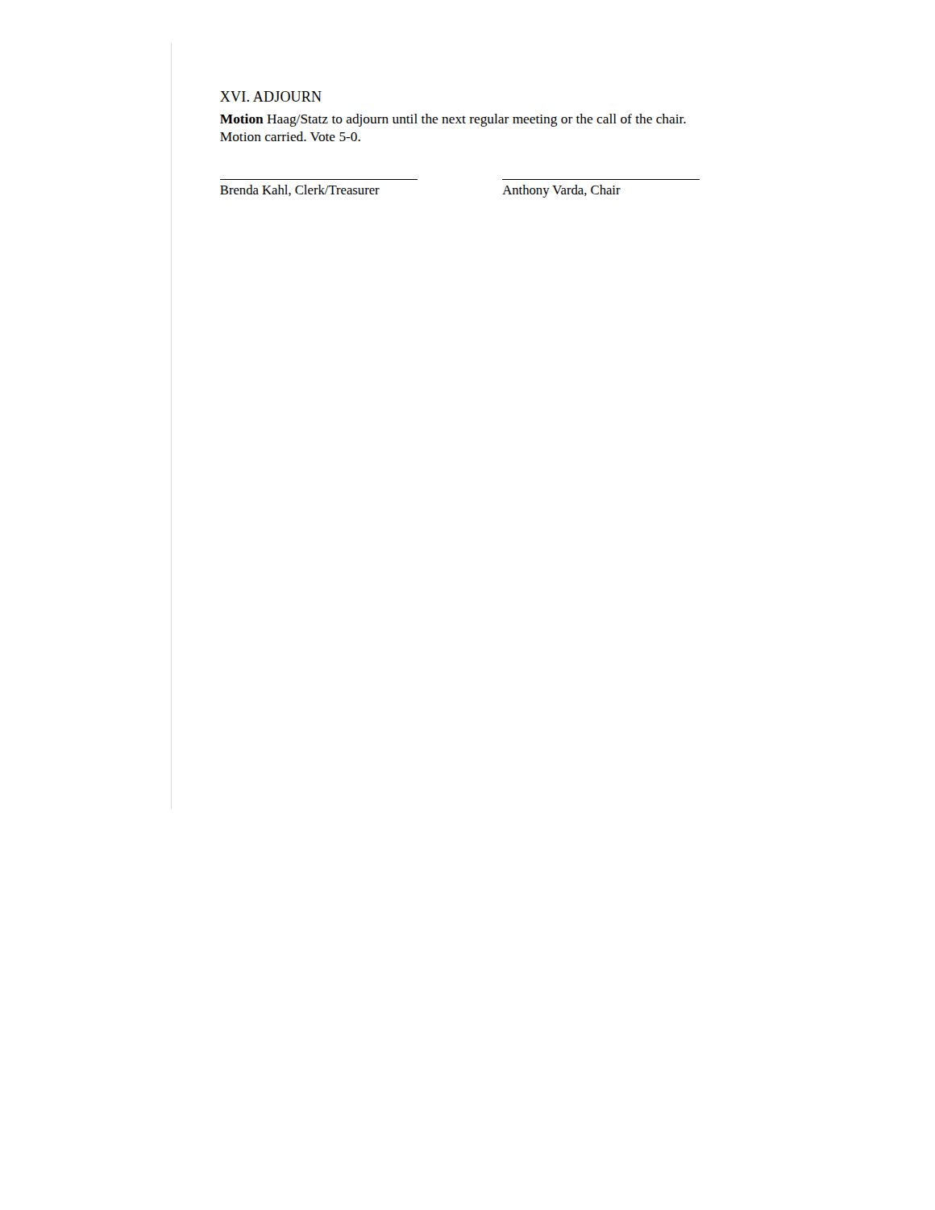XVI. ADJOURN
Motion Haag/Statz to adjourn until the next regular meeting or the call of the chair. Motion carried. Vote 5-0.
| Brenda Kahl, Clerk/Treasurer | | Anthony Varda, Chair |